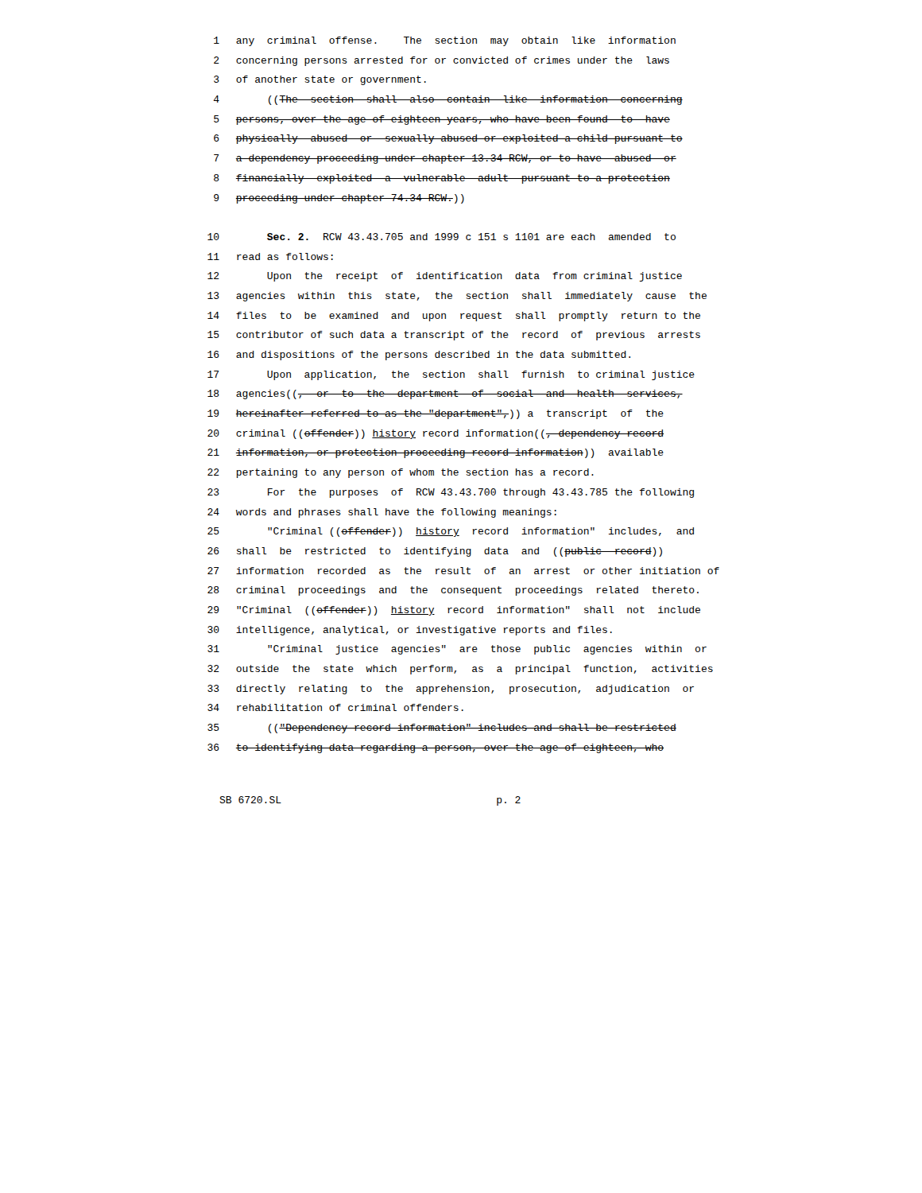1 any criminal offense. The section may obtain like information
2 concerning persons arrested for or convicted of crimes under the laws
3 of another state or government.
4 ((The section shall also contain like information concerning
5 persons, over the age of eighteen years, who have been found to have
6 physically abused or sexually abused or exploited a child pursuant to
7 a dependency proceeding under chapter 13.34 RCW, or to have abused or
8 financially exploited a vulnerable adult pursuant to a protection
9 proceeding under chapter 74.34 RCW.))
10 Sec. 2. RCW 43.43.705 and 1999 c 151 s 1101 are each amended to
11 read as follows:
12 Upon the receipt of identification data from criminal justice
13 agencies within this state, the section shall immediately cause the
14 files to be examined and upon request shall promptly return to the
15 contributor of such data a transcript of the record of previous arrests
16 and dispositions of the persons described in the data submitted.
17 Upon application, the section shall furnish to criminal justice
18 agencies((, or to the department of social and health services,
19 hereinafter referred to as the "department",)) a transcript of the
20 criminal ((offender)) history record information((, dependency record
21 information, or protection proceeding record information)) available
22 pertaining to any person of whom the section has a record.
23 For the purposes of RCW 43.43.700 through 43.43.785 the following
24 words and phrases shall have the following meanings:
25 "Criminal ((offender)) history record information" includes, and
26 shall be restricted to identifying data and ((public record))
27 information recorded as the result of an arrest or other initiation of
28 criminal proceedings and the consequent proceedings related thereto.
29"Criminal ((offender)) history record information" shall not include
30 intelligence, analytical, or investigative reports and files.
31 "Criminal justice agencies" are those public agencies within or
32 outside the state which perform, as a principal function, activities
33 directly relating to the apprehension, prosecution, adjudication or
34 rehabilitation of criminal offenders.
35 (("Dependency record information" includes and shall be restricted
36 to identifying data regarding a person, over the age of eighteen, who
SB 6720.SL p. 2